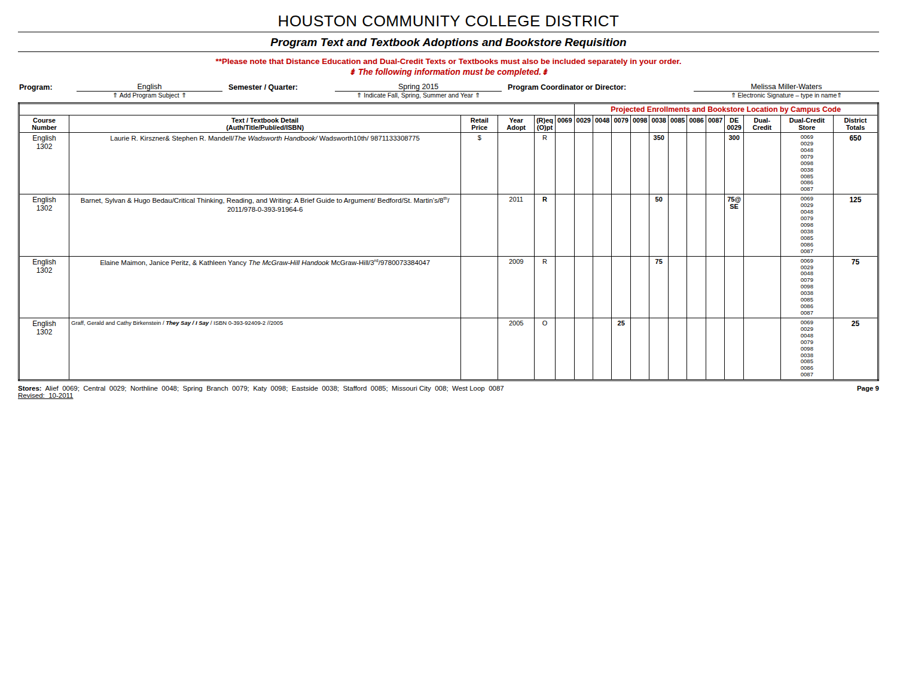HOUSTON COMMUNITY COLLEGE DISTRICT
Program Text and Textbook Adoptions and Bookstore Requisition
**Please note that Distance Education and Dual-Credit Texts or Textbooks must also be included separately in your order.
⇟ The following information must be completed.⇟
| Program: | English | Semester / Quarter: | Spring 2015 | Program Coordinator or Director: | Melissa Miller-Waters |
| | ⇑ Add Program Subject ⇑ | | ⇑ Indicate Fall, Spring, Summer and Year ⇑ | | ⇑ Electronic Signature – type in name⇑ |
| | Projected Enrollments and Bookstore Location by Campus Code |
| Course Number | Text / Textbook Detail (Auth/Title/Publ/ed/ISBN) | Retail Price | Year Adopt | (R)eq (O)pt | 0069 | 0029 | 0048 | 0079 | 0098 | 0038 | 0085 | 0086 | 0087 | DE 0029 | Dual-Credit | Dual-Credit Store | District Totals |
| English 1302 | Laurie R. Kirszner& Stephen R. Mandell/ The Wadsworth Handbook/ Wadsworth10th/ 9871133308775 | $ | | R | | | | | | 350 | | | | 300 | | 0069 0029 0048 0079 0098 0038 0085 0086 0087 | 650 |
| English 1302 | Barnet, Sylvan & Hugo Bedau/Critical Thinking, Reading, and Writing: A Brief Guide to Argument/ Bedford/St. Martin’s/8 th / 2011/978-0-393-91964-6 | | 2011 | R | | | | | | 50 | | | | 75@ SE | | 0069 0029 0048 0079 0098 0038 0085 0086 0087 | 125 |
| English 1302 | Elaine Maimon, Janice Peritz, & Kathleen Yancy The McGraw-Hill Handook McGraw-Hill/3 rd /9780073384047 | | 2009 | R | | | | | | 75 | | | | | | 0069 0029 0048 0079 0098 0038 0085 0086 0087 | 75 |
| English 1302 | Graff, Gerald and Cathy Birkenstein / They Say / I Say / ISBN 0-393-92409-2 //2005 | | 2005 | O | | | | 25 | | | | | | | | 0069 0029 0048 0079 0098 0038 0085 0086 0087 | 25 |
Page 9 Stores: Alief 0069; Central 0029; Northline 0048; Spring Branch 0079; Katy 0098; Eastside 0038; Stafford 0085; Missouri City 008; West Loop 0087
Revised: 10-2011